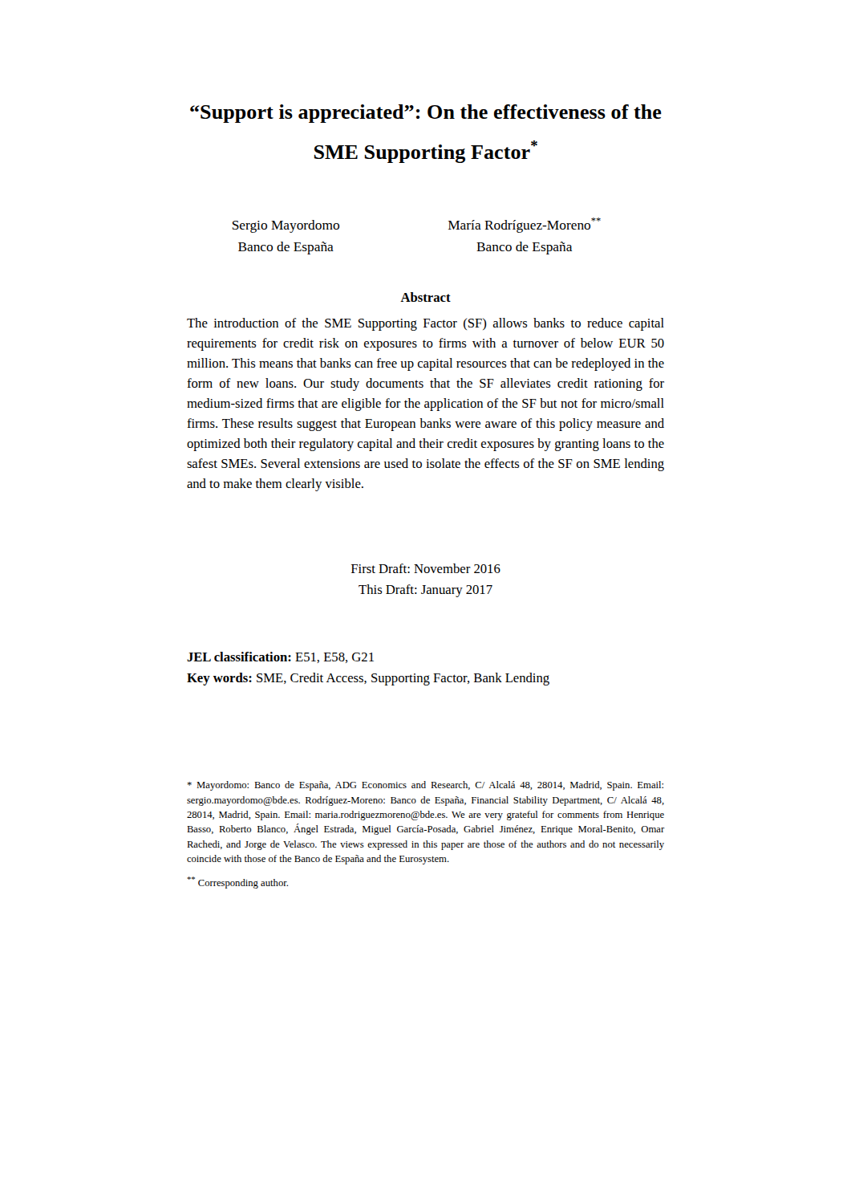“Support is appreciated”: On the effectiveness of the SME Supporting Factor*
| Sergio Mayordomo | María Rodríguez-Moreno ** |
| Banco de España | Banco de España |
Abstract
The introduction of the SME Supporting Factor (SF) allows banks to reduce capital requirements for credit risk on exposures to firms with a turnover of below EUR 50 million. This means that banks can free up capital resources that can be redeployed in the form of new loans. Our study documents that the SF alleviates credit rationing for medium-sized firms that are eligible for the application of the SF but not for micro/small firms. These results suggest that European banks were aware of this policy measure and optimized both their regulatory capital and their credit exposures by granting loans to the safest SMEs. Several extensions are used to isolate the effects of the SF on SME lending and to make them clearly visible.
First Draft: November 2016
This Draft: January 2017
JEL classification: E51, E58, G21
Key words: SME, Credit Access, Supporting Factor, Bank Lending
* Mayordomo: Banco de España, ADG Economics and Research, C/ Alcalá 48, 28014, Madrid, Spain. Email: sergio.mayordomo@bde.es. Rodríguez-Moreno: Banco de España, Financial Stability Department, C/ Alcalá 48, 28014, Madrid, Spain. Email: maria.rodriguezmoreno@bde.es. We are very grateful for comments from Henrique Basso, Roberto Blanco, Ángel Estrada, Miguel García-Posada, Gabriel Jiménez, Enrique Moral-Benito, Omar Rachedi, and Jorge de Velasco. The views expressed in this paper are those of the authors and do not necessarily coincide with those of the Banco de España and the Eurosystem.
** Corresponding author.